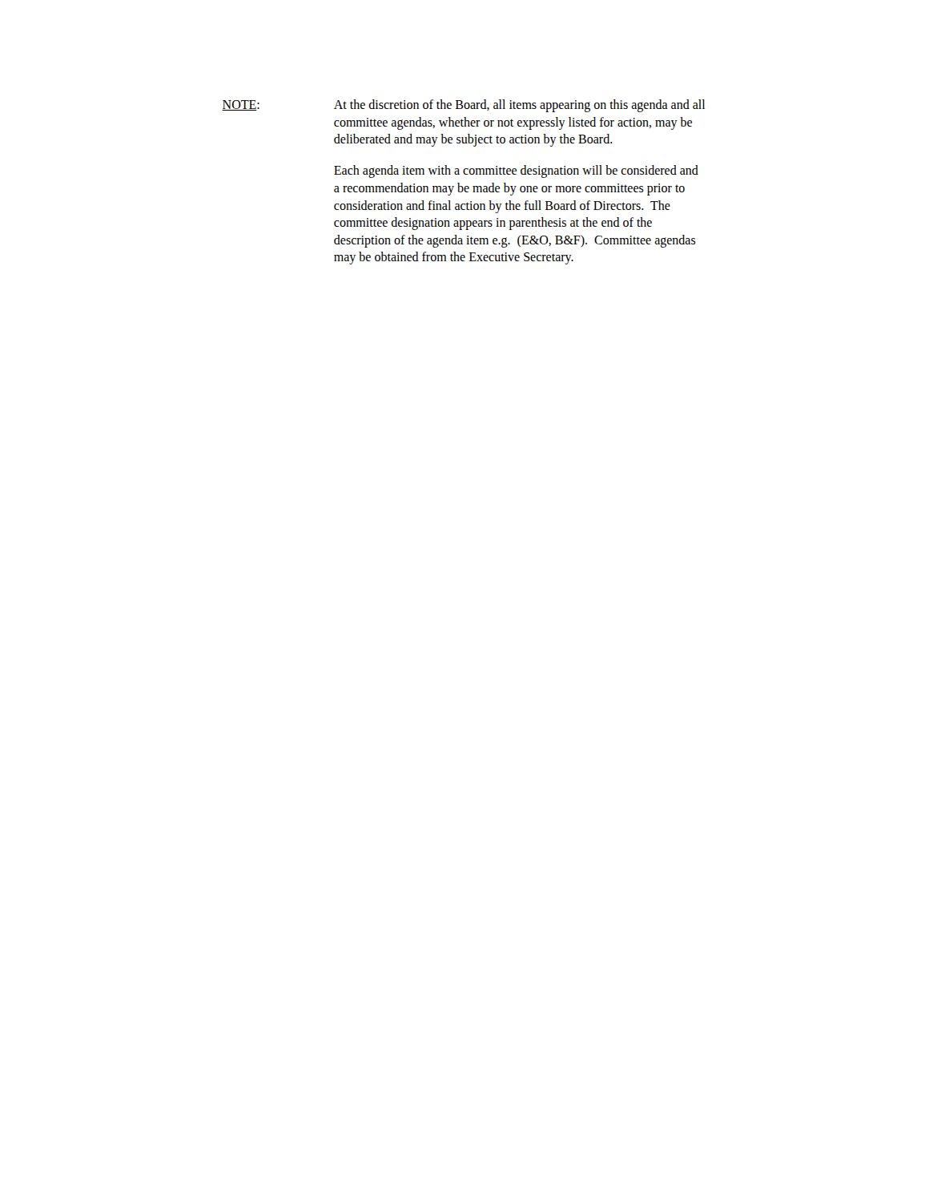NOTE:
At the discretion of the Board, all items appearing on this agenda and all committee agendas, whether or not expressly listed for action, may be deliberated and may be subject to action by the Board.
Each agenda item with a committee designation will be considered and a recommendation may be made by one or more committees prior to consideration and final action by the full Board of Directors. The committee designation appears in parenthesis at the end of the description of the agenda item e.g. (E&O, B&F). Committee agendas may be obtained from the Executive Secretary.